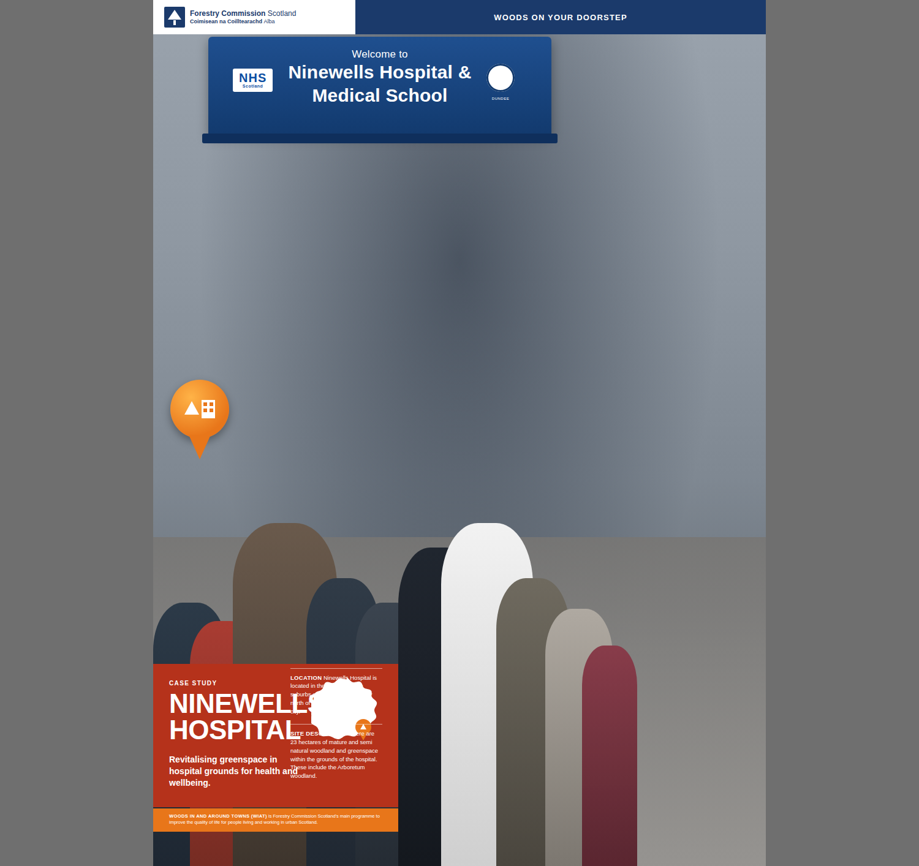NHSScotland
Welcome to
Ninewells Hospital &
Medical School
Forestry Commission Scotland
Coimisean na Coilltearachd Alba
WOODS ON YOUR DOORSTEP
CASE STUDY
NINEWELLS
HOSPITAL
Revitalising greenspace in hospital grounds for health and wellbeing.
LOCATION Ninewells Hospital is located in the south-western suburbs of Dundee immediately north of the A85 as it enters the city.
SITE DESCRIPTION There are 23 hectares of mature and semi natural woodland and greenspace within the grounds of the hospital. These include the Arboretum woodland.
WOODS IN AND AROUND TOWNS (WIAT) is Forestry Commission Scotland's main programme to improve the quality of life for people living and working in urban Scotland.